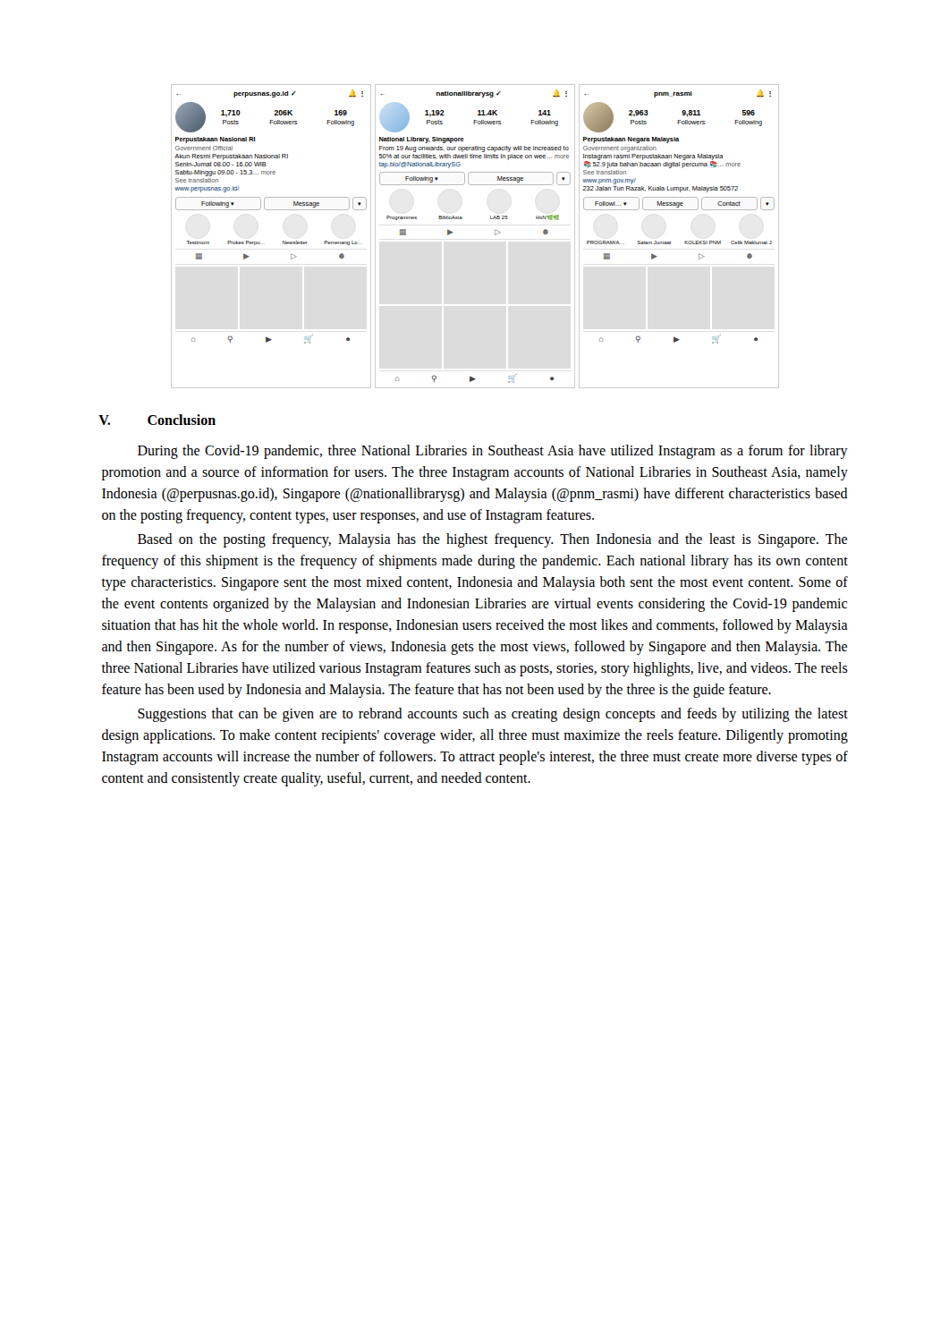←perpusnas.go.id ✓🔔 ⋮
1,710 Posts
206KFollowers
169 Following
Perpustakaan Nasional RI
Government Official
Akun Resmi Perpustakaan Nasional RI
Senin-Jumat 08.00 - 16.00 WIB
Sabtu-Minggu 09.00 - 15.3… more
See translation
www.perpusnas.go.id/
Following ▾
Message
▾
Testimoni
Prokes Perpu…
Newsletter
Pemenang Lo…
▦▶▷☻
⌂⚲▶🛒●
←nationallibrarysg ✓🔔 ⋮
1,192 Posts
11.4KFollowers
141 Following
National Library, Singapore
From 19 Aug onwards, our operating capacity will be increased to 50% at our facilities, with dwell time limits in place on wee… more
tap.bio/@NationalLibrarySG
Following ▾
Message
▾
Programmes
BiblioAsia
LAB 25
HxN🌿🌿
▦▶▷☻
⌂⚲▶🛒●
←pnm_rasmi🔔 ⋮
2,963 Posts
9,811 Followers
596 Following
Perpustakaan Negara Malaysia
Government organization
Instagram rasmi Perpustakaan Negara Malaysia
📚 52.9 juta bahan bacaan digital percuma 📚… more
See translation
www.pnm.gov.my/
232 Jalan Tun Razak, Kuala Lumpur, Malaysia 50572
Followi… ▾
Message
Contact
▾
PROGRAM/A…
Salam Jumaat
KOLEKSI PNM
Celik Maklumat J
▦▶▷☻
⌂⚲▶🛒●
V. Conclusion
During the Covid-19 pandemic, three National Libraries in Southeast Asia have utilized Instagram as a forum for library promotion and a source of information for users. The three Instagram accounts of National Libraries in Southeast Asia, namely Indonesia (@perpusnas.go.id), Singapore (@nationallibrarysg) and Malaysia (@pnm_rasmi) have different characteristics based on the posting frequency, content types, user responses, and use of Instagram features.
Based on the posting frequency, Malaysia has the highest frequency. Then Indonesia and the least is Singapore. The frequency of this shipment is the frequency of shipments made during the pandemic. Each national library has its own content type characteristics. Singapore sent the most mixed content, Indonesia and Malaysia both sent the most event content. Some of the event contents organized by the Malaysian and Indonesian Libraries are virtual events considering the Covid-19 pandemic situation that has hit the whole world. In response, Indonesian users received the most likes and comments, followed by Malaysia and then Singapore. As for the number of views, Indonesia gets the most views, followed by Singapore and then Malaysia. The three National Libraries have utilized various Instagram features such as posts, stories, story highlights, live, and videos. The reels feature has been used by Indonesia and Malaysia. The feature that has not been used by the three is the guide feature.
Suggestions that can be given are to rebrand accounts such as creating design concepts and feeds by utilizing the latest design applications. To make content recipients' coverage wider, all three must maximize the reels feature. Diligently promoting Instagram accounts will increase the number of followers. To attract people's interest, the three must create more diverse types of content and consistently create quality, useful, current, and needed content.